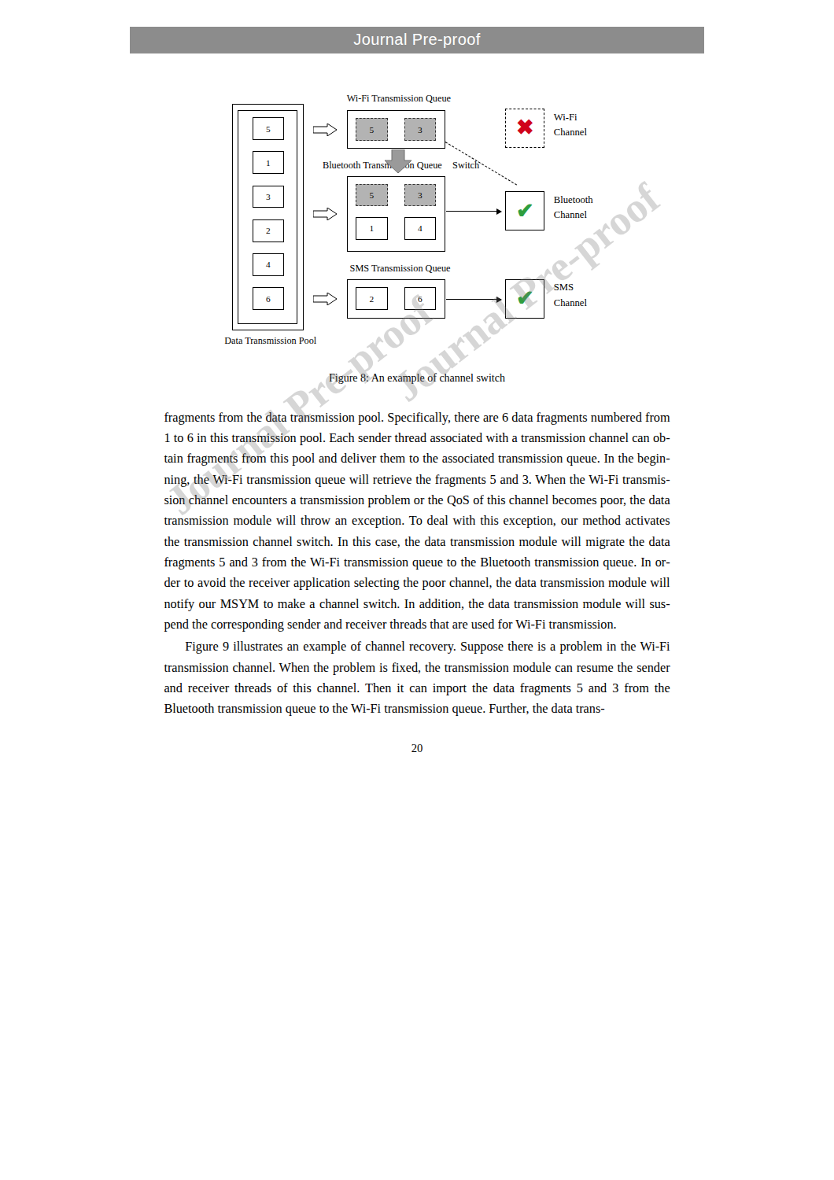Journal Pre-proof
5
1
3
2
4
6
Data Transmission Pool
Wi-Fi Transmission Queue
5
3
Bluetooth Transmission Queue
5
3
1
4
SMS Transmission Queue
2
6
✖
Wi-Fi
Channel
✔
Bluetooth
Channel
✔
SMS
Channel
Switch
Figure 8: An example of channel switch
fragments from the data transmission pool. Specifically, there are 6 data fragments numbered from 1 to 6 in this transmission pool. Each sender thread associated with a transmission channel can obtain fragments from this pool and deliver them to the associated transmission queue. In the beginning, the Wi-Fi transmission queue will retrieve the fragments 5 and 3. When the Wi-Fi transmission channel encounters a transmission problem or the QoS of this channel becomes poor, the data transmission module will throw an exception. To deal with this exception, our method activates the transmission channel switch. In this case, the data transmission module will migrate the data fragments 5 and 3 from the Wi-Fi transmission queue to the Bluetooth transmission queue. In order to avoid the receiver application selecting the poor channel, the data transmission module will notify our MSYM to make a channel switch. In addition, the data transmission module will suspend the corresponding sender and receiver threads that are used for Wi-Fi transmission.
Figure 9 illustrates an example of channel recovery. Suppose there is a problem in the Wi-Fi transmission channel. When the problem is fixed, the transmission module can resume the sender and receiver threads of this channel. Then it can import the data fragments 5 and 3 from the Bluetooth transmission queue to the Wi-Fi transmission queue. Further, the data trans-
20
Journal Pre-proof Journal Pre-proof